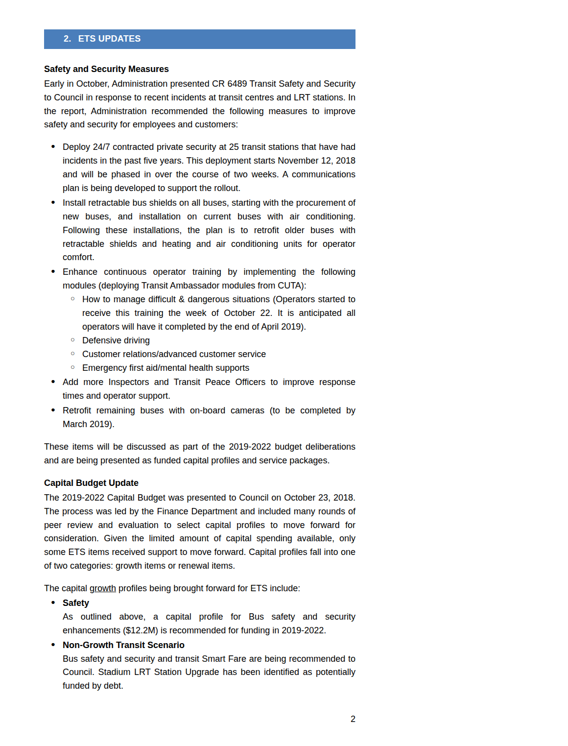2. ETS UPDATES
Safety and Security Measures
Early in October, Administration presented CR 6489 Transit Safety and Security to Council in response to recent incidents at transit centres and LRT stations. In the report, Administration recommended the following measures to improve safety and security for employees and customers:
Deploy 24/7 contracted private security at 25 transit stations that have had incidents in the past five years. This deployment starts November 12, 2018 and will be phased in over the course of two weeks. A communications plan is being developed to support the rollout.
Install retractable bus shields on all buses, starting with the procurement of new buses, and installation on current buses with air conditioning. Following these installations, the plan is to retrofit older buses with retractable shields and heating and air conditioning units for operator comfort.
Enhance continuous operator training by implementing the following modules (deploying Transit Ambassador modules from CUTA):
How to manage difficult & dangerous situations (Operators started to receive this training the week of October 22. It is anticipated all operators will have it completed by the end of April 2019).
Defensive driving
Customer relations/advanced customer service
Emergency first aid/mental health supports
Add more Inspectors and Transit Peace Officers to improve response times and operator support.
Retrofit remaining buses with on-board cameras (to be completed by March 2019).
These items will be discussed as part of the 2019-2022 budget deliberations and are being presented as funded capital profiles and service packages.
Capital Budget Update
The 2019-2022 Capital Budget was presented to Council on October 23, 2018. The process was led by the Finance Department and included many rounds of peer review and evaluation to select capital profiles to move forward for consideration. Given the limited amount of capital spending available, only some ETS items received support to move forward. Capital profiles fall into one of two categories: growth items or renewal items.
The capital growth profiles being brought forward for ETS include:
Safety
As outlined above, a capital profile for Bus safety and security enhancements ($12.2M) is recommended for funding in 2019-2022.
Non-Growth Transit Scenario
Bus safety and security and transit Smart Fare are being recommended to Council. Stadium LRT Station Upgrade has been identified as potentially funded by debt.
2